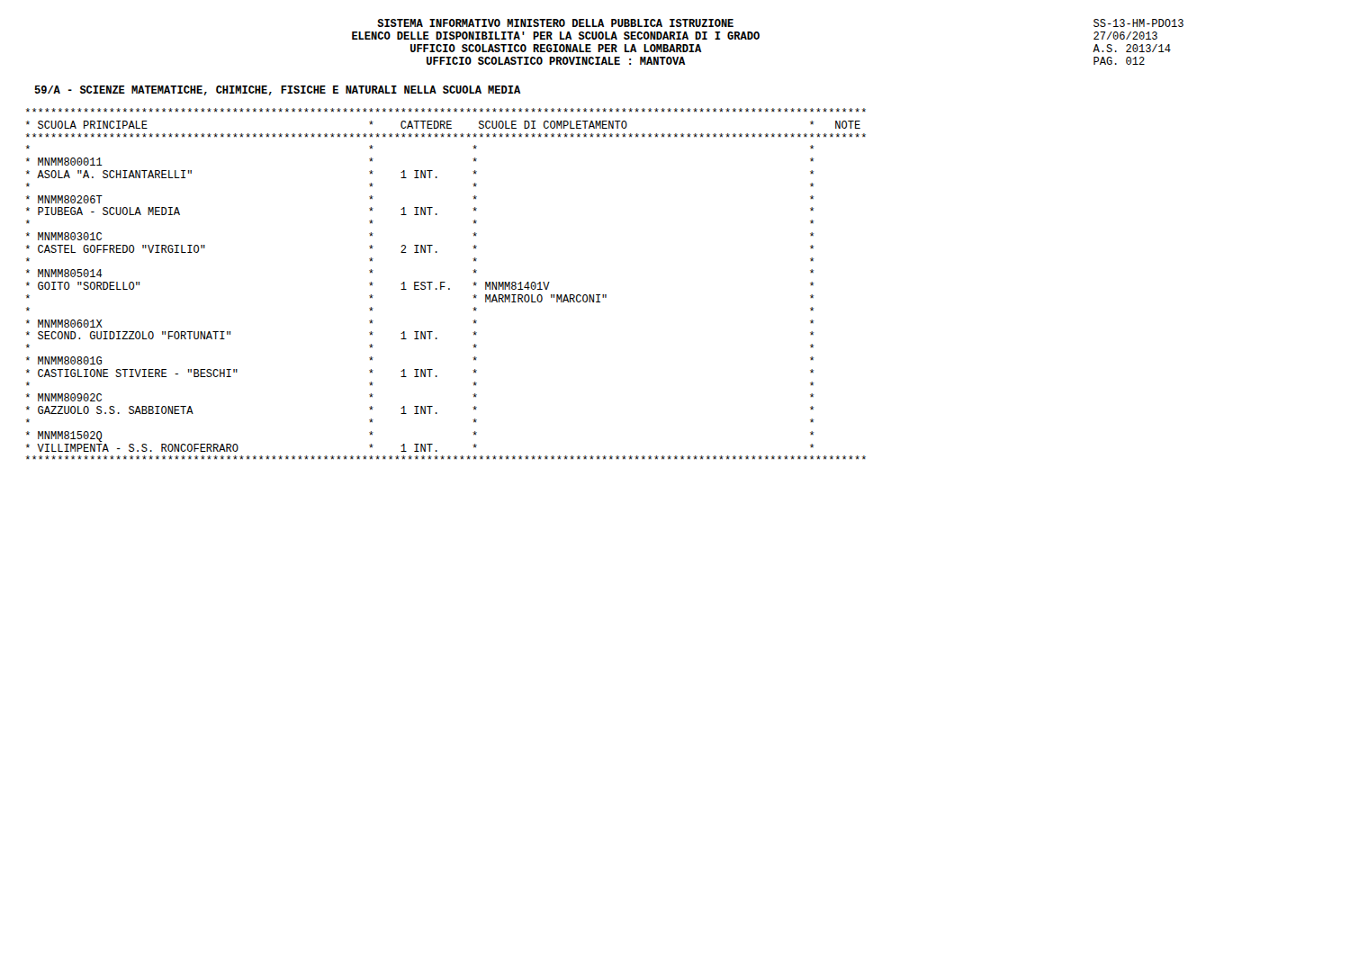| SISTEMA INFORMATIVO MINISTERO DELLA PUBBLICA ISTRUZIONE ELENCO DELLE DISPONIBILITA' PER LA SCUOLA SECONDARIA DI I GRADO UFFICIO SCOLASTICO REGIONALE PER LA LOMBARDIA UFFICIO SCOLASTICO PROVINCIALE : MANTOVA | SS-13-HM-PDO13 27/06/2013 A.S. 2013/14 PAG. 012 |
59/A - SCIENZE MATEMATICHE, CHIMICHE, FISICHE E NATURALI NELLA SCUOLA MEDIA
 **********************************************************************************************************************************
 * SCUOLA PRINCIPALE                                  *    CATTEDRE    SCUOLE DI COMPLETAMENTO                            *   NOTE
 **********************************************************************************************************************************
 *                                                    *               *                                                   *
 * MNMM800011                                         *               *                                                   *
 * ASOLA "A. SCHIANTARELLI"                           *    1 INT.     *                                                   *
 *                                                    *               *                                                   *
 * MNMM80206T                                         *               *                                                   *
 * PIUBEGA - SCUOLA MEDIA                             *    1 INT.     *                                                   *
 *                                                    *               *                                                   *
 * MNMM80301C                                         *               *                                                   *
 * CASTEL GOFFREDO "VIRGILIO"                         *    2 INT.     *                                                   *
 *                                                    *               *                                                   *
 * MNMM805014                                         *               *                                                   *
 * GOITO "SORDELLO"                                   *    1 EST.F.   * MNMM81401V                                        *
 *                                                    *               * MARMIROLO "MARCONI"                               *
 *                                                    *               *                                                   *
 * MNMM80601X                                         *               *                                                   *
 * SECOND. GUIDIZZOLO "FORTUNATI"                     *    1 INT.     *                                                   *
 *                                                    *               *                                                   *
 * MNMM80801G                                         *               *                                                   *
 * CASTIGLIONE STIVIERE - "BESCHI"                    *    1 INT.     *                                                   *
 *                                                    *               *                                                   *
 * MNMM80902C                                         *               *                                                   *
 * GAZZUOLO S.S. SABBIONETA                           *    1 INT.     *                                                   *
 *                                                    *               *                                                   *
 * MNMM81502Q                                         *               *                                                   *
 * VILLIMPENTA - S.S. RONCOFERRARO                    *    1 INT.     *                                                   *
 **********************************************************************************************************************************